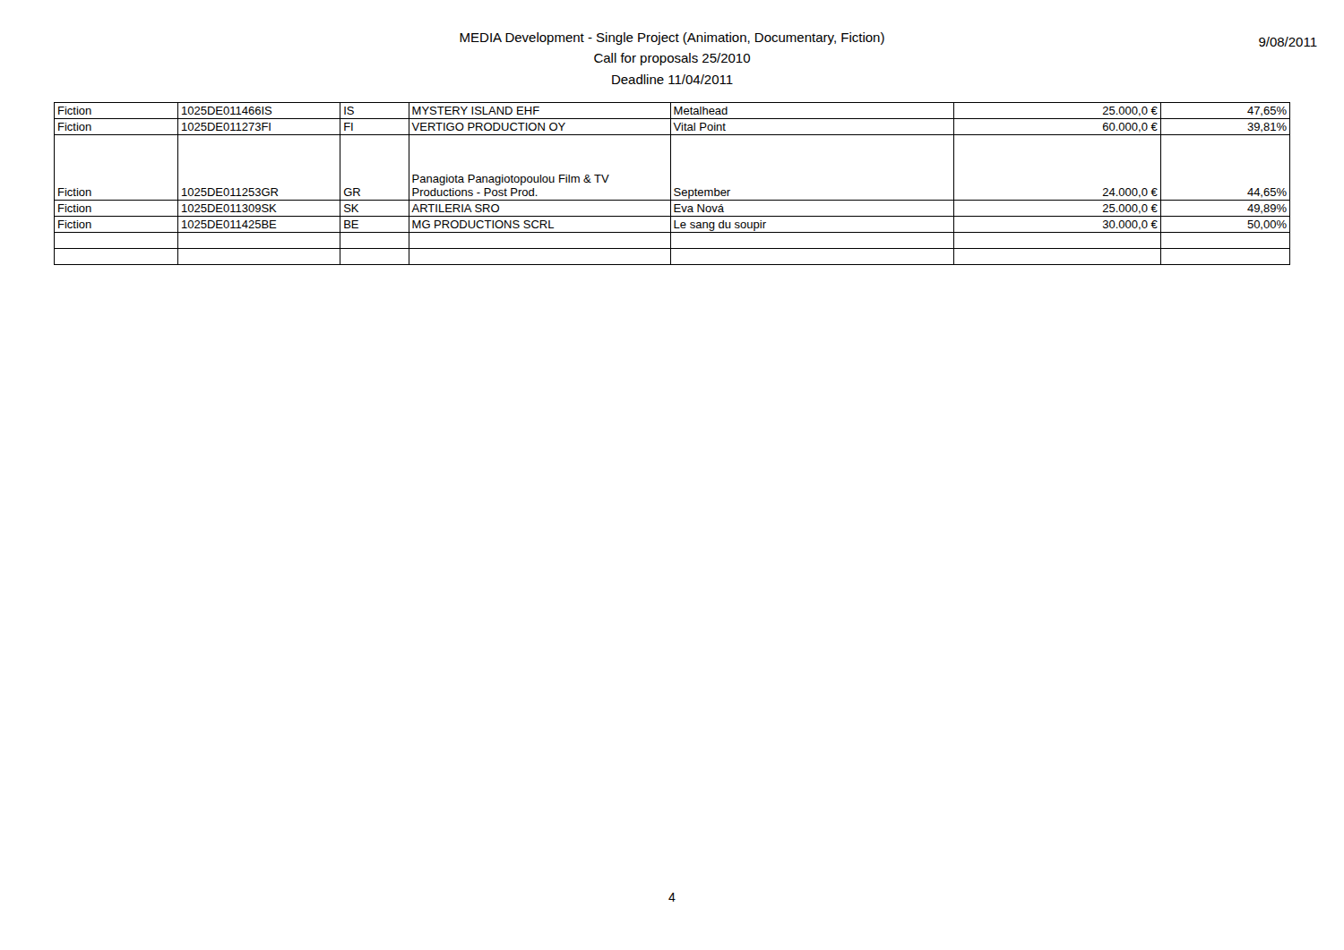9/08/2011
MEDIA Development - Single Project (Animation, Documentary, Fiction)
Call for proposals 25/2010
Deadline 11/04/2011
| Fiction | 1025DE011466IS | IS | MYSTERY ISLAND EHF | Metalhead | 25.000,0 € | 47,65% |
| Fiction | 1025DE011273FI | FI | VERTIGO PRODUCTION OY | Vital Point | 60.000,0 € | 39,81% |
| Fiction | 1025DE011253GR | GR | Panagiota Panagiotopoulou Film & TV Productions - Post Prod. | September | 24.000,0 € | 44,65% |
| Fiction | 1025DE011309SK | SK | ARTILERIA SRO | Eva Nová | 25.000,0 € | 49,89% |
| Fiction | 1025DE011425BE | BE | MG PRODUCTIONS SCRL | Le sang du soupir | 30.000,0 € | 50,00% |
4